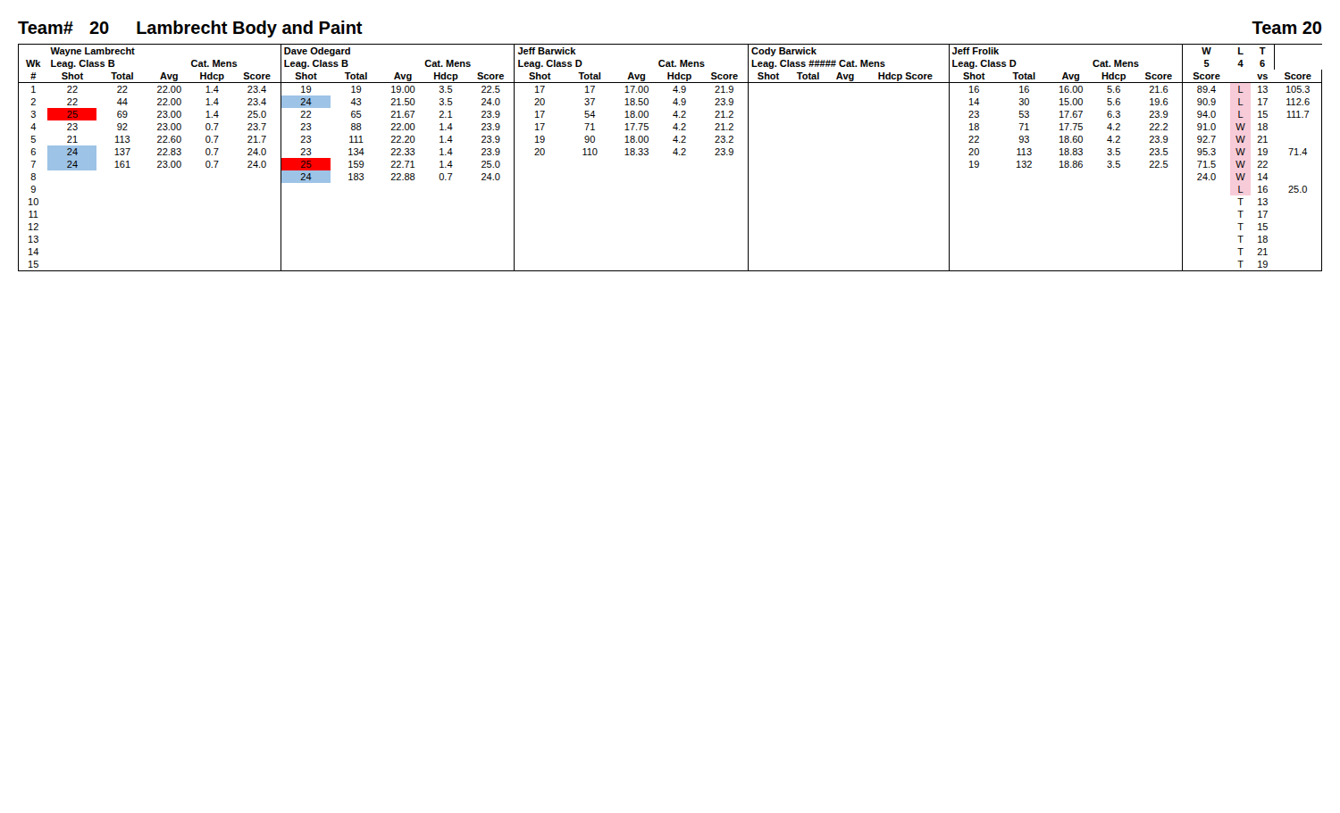Team#20 Lambrecht Body and Paint
Team 20
| | Wayne Lambrecht | Dave Odegard | Jeff Barwick | Cody Barwick | Jeff Frolik | W | L | T |
| --- | --- | --- | --- | --- | --- | --- | --- | --- |
| Wk | Leag. Class B | Cat. Mens | Leag. Class B | Cat. Mens | Leag. Class D | Cat. Mens | Leag. Class ##### Cat. Mens | Leag. Class D | Cat. Mens | 5 | 4 | 6 |
| # | Shot | Total | Avg | Hdcp | Score | Shot | Total | Avg | Hdcp | Score | Shot | Total | Avg | Hdcp | Score | Shot | Total | Avg | Hdcp Score | Shot | Total | Avg | Hdcp | Score | Score | | vs | Score |
| 1 | 22 | 22 | 22.00 | 1.4 | 23.4 | 19 | 19 | 19.00 | 3.5 | 22.5 | 17 | 17 | 17.00 | 4.9 | 21.9 | | | | | 16 | 16 | 16.00 | 5.6 | 21.6 | 89.4 | L | 13 | 105.3 |
| 2 | 22 | 44 | 22.00 | 1.4 | 23.4 | 24 | 43 | 21.50 | 3.5 | 24.0 | 20 | 37 | 18.50 | 4.9 | 23.9 | | | | | 14 | 30 | 15.00 | 5.6 | 19.6 | 90.9 | L | 17 | 112.6 |
| 3 | 25 | 69 | 23.00 | 1.4 | 25.0 | 22 | 65 | 21.67 | 2.1 | 23.9 | 17 | 54 | 18.00 | 4.2 | 21.2 | | | | | 23 | 53 | 17.67 | 6.3 | 23.9 | 94.0 | L | 15 | 111.7 |
| 4 | 23 | 92 | 23.00 | 0.7 | 23.7 | 23 | 88 | 22.00 | 1.4 | 23.9 | 17 | 71 | 17.75 | 4.2 | 21.2 | | | | | 18 | 71 | 17.75 | 4.2 | 22.2 | 91.0 | W | 18 | |
| 5 | 21 | 113 | 22.60 | 0.7 | 21.7 | 23 | 111 | 22.20 | 1.4 | 23.9 | 19 | 90 | 18.00 | 4.2 | 23.2 | | | | | 22 | 93 | 18.60 | 4.2 | 23.9 | 92.7 | W | 21 | |
| 6 | 24 | 137 | 22.83 | 0.7 | 24.0 | 23 | 134 | 22.33 | 1.4 | 23.9 | 20 | 110 | 18.33 | 4.2 | 23.9 | | | | | 20 | 113 | 18.83 | 3.5 | 23.5 | 95.3 | W | 19 | 71.4 |
| 7 | 24 | 161 | 23.00 | 0.7 | 24.0 | 25 | 159 | 22.71 | 1.4 | 25.0 | | | | | | | | | | 19 | 132 | 18.86 | 3.5 | 22.5 | 71.5 | W | 22 | |
| 8 | | | | | | 24 | 183 | 22.88 | 0.7 | 24.0 | | | | | | | | | | | | | | | 24.0 | W | 14 | |
| 9 | | | | | | | | | | | | | | | | | | | | | | | | | | L | 16 | 25.0 |
| 10 | | | | | | | | | | | | | | | | | | | | | | | | | | T | 13 | |
| 11 | | | | | | | | | | | | | | | | | | | | | | | | | | T | 17 | |
| 12 | | | | | | | | | | | | | | | | | | | | | | | | | | T | 15 | |
| 13 | | | | | | | | | | | | | | | | | | | | | | | | | | T | 18 | |
| 14 | | | | | | | | | | | | | | | | | | | | | | | | | | T | 21 | |
| 15 | | | | | | | | | | | | | | | | | | | | | | | | | | T | 19 | |